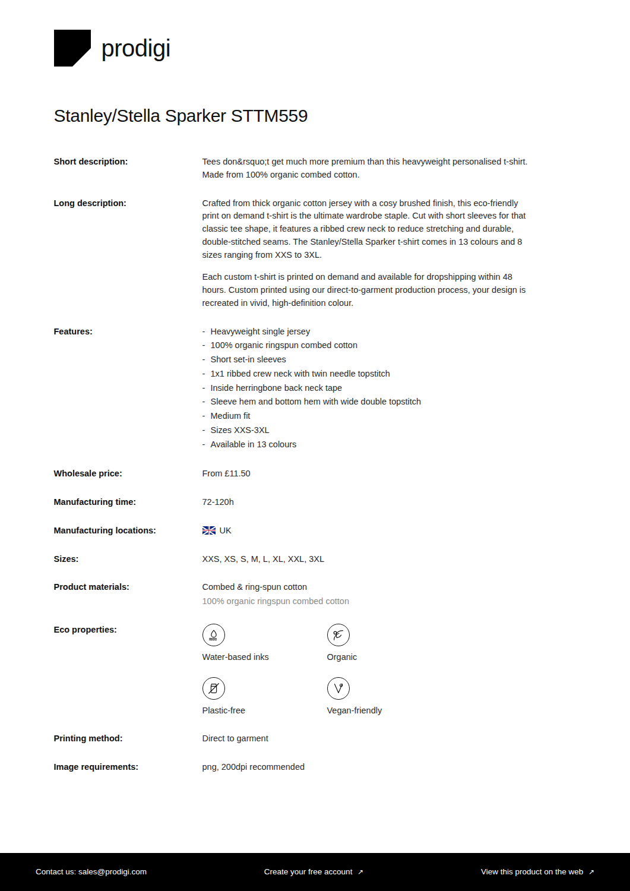prodigi
Stanley/Stella Sparker STTM559
Short description:
Tees don&rsquo;t get much more premium than this heavyweight personalised t-shirt. Made from 100% organic combed cotton.
Long description:
Crafted from thick organic cotton jersey with a cosy brushed finish, this eco-friendly print on demand t-shirt is the ultimate wardrobe staple. Cut with short sleeves for that classic tee shape, it features a ribbed crew neck to reduce stretching and durable, double-stitched seams. The Stanley/Stella Sparker t-shirt comes in 13 colours and 8 sizes ranging from XXS to 3XL.
Each custom t-shirt is printed on demand and available for dropshipping within 48 hours. Custom printed using our direct-to-garment production process, your design is recreated in vivid, high-definition colour.
Features:
Heavyweight single jersey
100% organic ringspun combed cotton
Short set-in sleeves
1x1 ribbed crew neck with twin needle topstitch
Inside herringbone back neck tape
Sleeve hem and bottom hem with wide double topstitch
Medium fit
Sizes XXS-3XL
Available in 13 colours
Wholesale price:
From £11.50
Manufacturing time:
72-120h
Manufacturing locations:
UK
Sizes:
XXS, XS, S, M, L, XL, XXL, 3XL
Product materials:
Combed & ring-spun cotton 100% organic ringspun combed cotton
Eco properties:
Water-based inks
Organic
Plastic-free
Vegan-friendly
Printing method:
Direct to garment
Image requirements:
png, 200dpi recommended
Contact us: sales@prodigi.com
Create your free account ↗
View this product on the web ↗